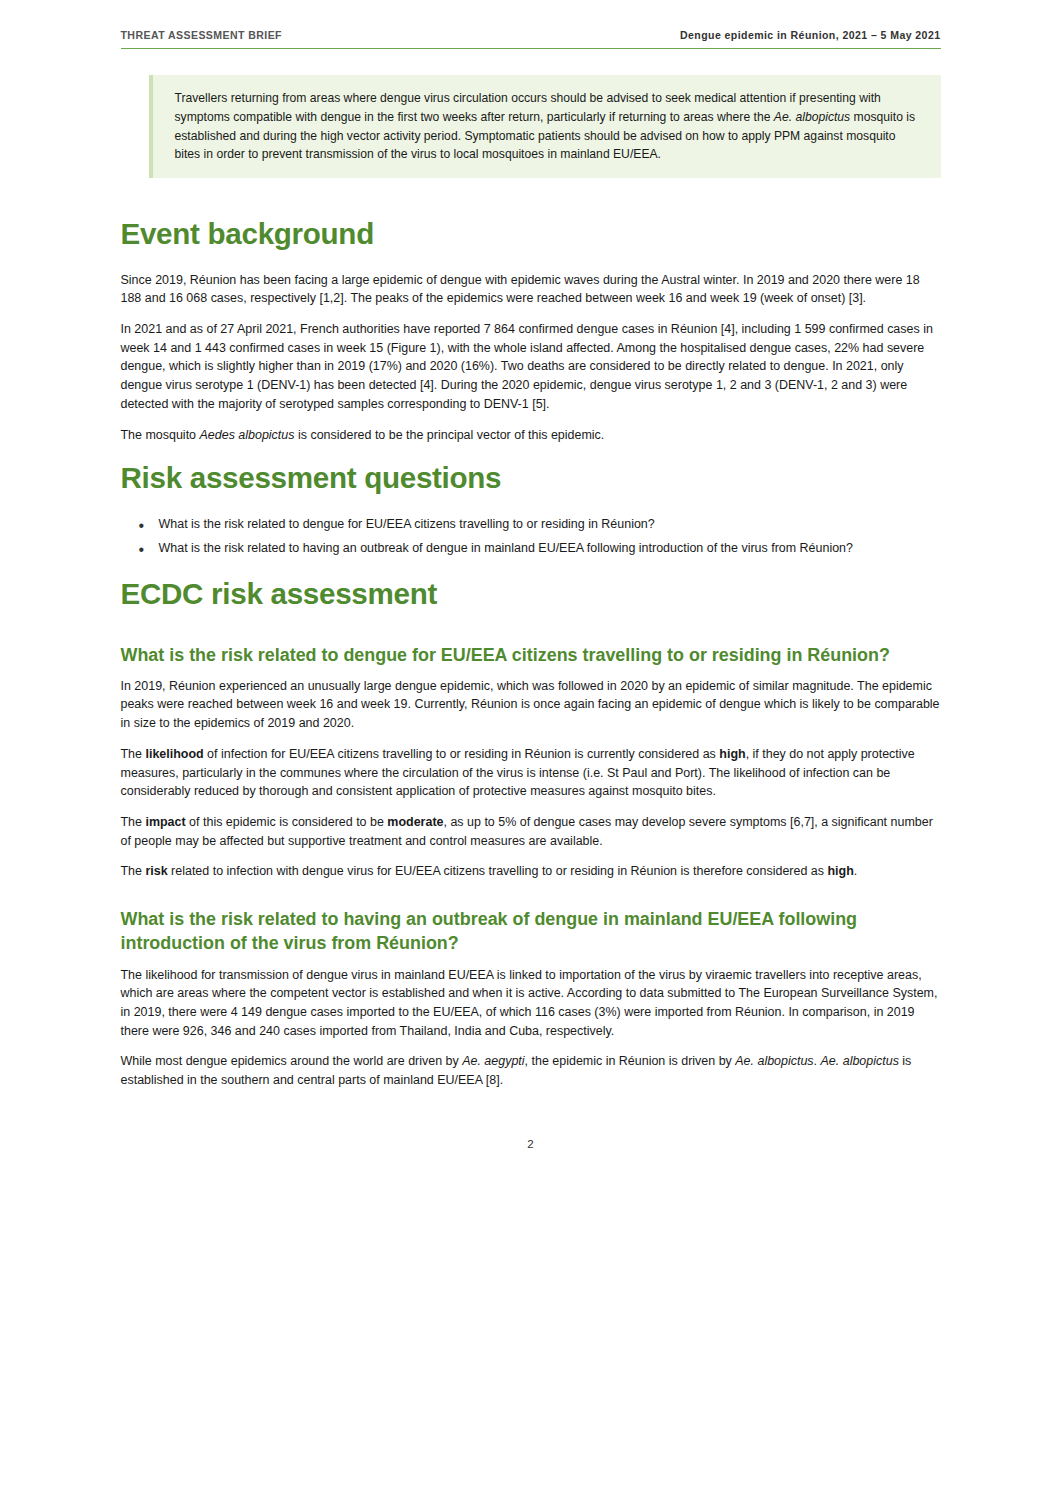Threat assessment brief
Dengue epidemic in Réunion, 2021 – 5 May 2021
Travellers returning from areas where dengue virus circulation occurs should be advised to seek medical attention if presenting with symptoms compatible with dengue in the first two weeks after return, particularly if returning to areas where the Ae. albopictus mosquito is established and during the high vector activity period. Symptomatic patients should be advised on how to apply PPM against mosquito bites in order to prevent transmission of the virus to local mosquitoes in mainland EU/EEA.
Event background
Since 2019, Réunion has been facing a large epidemic of dengue with epidemic waves during the Austral winter. In 2019 and 2020 there were 18 188 and 16 068 cases, respectively [1,2]. The peaks of the epidemics were reached between week 16 and week 19 (week of onset) [3].
In 2021 and as of 27 April 2021, French authorities have reported 7 864 confirmed dengue cases in Réunion [4], including 1 599 confirmed cases in week 14 and 1 443 confirmed cases in week 15 (Figure 1), with the whole island affected. Among the hospitalised dengue cases, 22% had severe dengue, which is slightly higher than in 2019 (17%) and 2020 (16%). Two deaths are considered to be directly related to dengue. In 2021, only dengue virus serotype 1 (DENV-1) has been detected [4]. During the 2020 epidemic, dengue virus serotype 1, 2 and 3 (DENV-1, 2 and 3) were detected with the majority of serotyped samples corresponding to DENV-1 [5].
The mosquito Aedes albopictus is considered to be the principal vector of this epidemic.
Risk assessment questions
What is the risk related to dengue for EU/EEA citizens travelling to or residing in Réunion?
What is the risk related to having an outbreak of dengue in mainland EU/EEA following introduction of the virus from Réunion?
ECDC risk assessment
What is the risk related to dengue for EU/EEA citizens travelling to or residing in Réunion?
In 2019, Réunion experienced an unusually large dengue epidemic, which was followed in 2020 by an epidemic of similar magnitude. The epidemic peaks were reached between week 16 and week 19. Currently, Réunion is once again facing an epidemic of dengue which is likely to be comparable in size to the epidemics of 2019 and 2020.
The likelihood of infection for EU/EEA citizens travelling to or residing in Réunion is currently considered as high, if they do not apply protective measures, particularly in the communes where the circulation of the virus is intense (i.e. St Paul and Port). The likelihood of infection can be considerably reduced by thorough and consistent application of protective measures against mosquito bites.
The impact of this epidemic is considered to be moderate, as up to 5% of dengue cases may develop severe symptoms [6,7], a significant number of people may be affected but supportive treatment and control measures are available.
The risk related to infection with dengue virus for EU/EEA citizens travelling to or residing in Réunion is therefore considered as high.
What is the risk related to having an outbreak of dengue in mainland EU/EEA following introduction of the virus from Réunion?
The likelihood for transmission of dengue virus in mainland EU/EEA is linked to importation of the virus by viraemic travellers into receptive areas, which are areas where the competent vector is established and when it is active. According to data submitted to The European Surveillance System, in 2019, there were 4 149 dengue cases imported to the EU/EEA, of which 116 cases (3%) were imported from Réunion. In comparison, in 2019 there were 926, 346 and 240 cases imported from Thailand, India and Cuba, respectively.
While most dengue epidemics around the world are driven by Ae. aegypti, the epidemic in Réunion is driven by Ae. albopictus. Ae. albopictus is established in the southern and central parts of mainland EU/EEA [8].
2